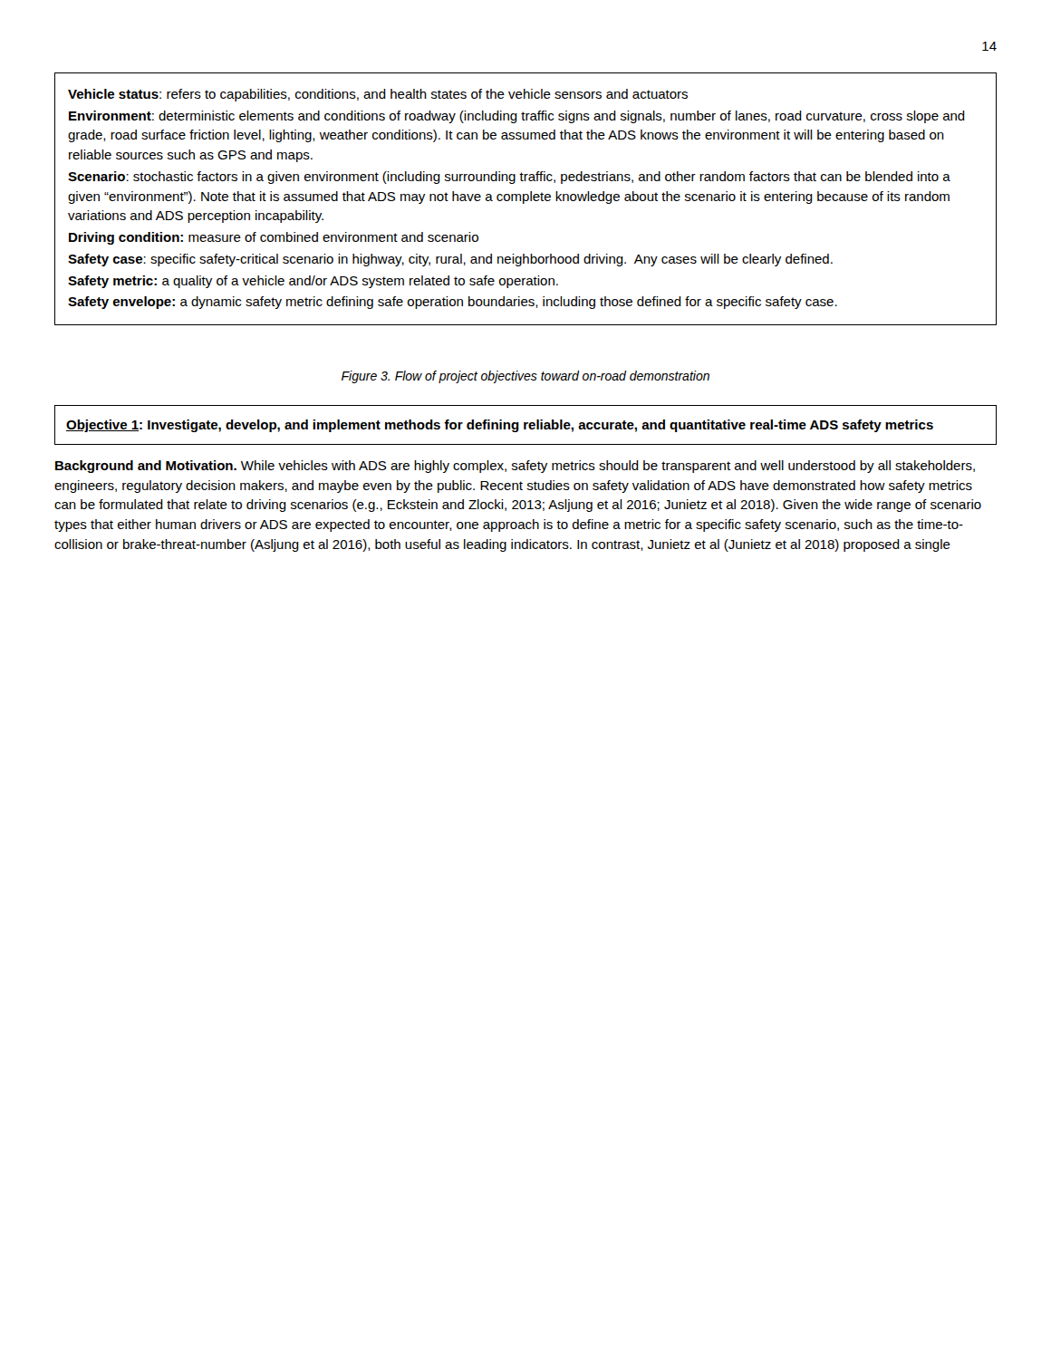14
Vehicle status: refers to capabilities, conditions, and health states of the vehicle sensors and actuators
Environment: deterministic elements and conditions of roadway (including traffic signs and signals, number of lanes, road curvature, cross slope and grade, road surface friction level, lighting, weather conditions). It can be assumed that the ADS knows the environment it will be entering based on reliable sources such as GPS and maps.
Scenario: stochastic factors in a given environment (including surrounding traffic, pedestrians, and other random factors that can be blended into a given “environment”). Note that it is assumed that ADS may not have a complete knowledge about the scenario it is entering because of its random variations and ADS perception incapability.
Driving condition: measure of combined environment and scenario
Safety case: specific safety-critical scenario in highway, city, rural, and neighborhood driving. Any cases will be clearly defined.
Safety metric: a quality of a vehicle and/or ADS system related to safe operation.
Safety envelope: a dynamic safety metric defining safe operation boundaries, including those defined for a specific safety case.
Figure 3. Flow of project objectives toward on-road demonstration
Objective 1: Investigate, develop, and implement methods for defining reliable, accurate, and quantitative real-time ADS safety metrics
Background and Motivation. While vehicles with ADS are highly complex, safety metrics should be transparent and well understood by all stakeholders, engineers, regulatory decision makers, and maybe even by the public. Recent studies on safety validation of ADS have demonstrated how safety metrics can be formulated that relate to driving scenarios (e.g., Eckstein and Zlocki, 2013; Asljung et al 2016; Junietz et al 2018). Given the wide range of scenario types that either human drivers or ADS are expected to encounter, one approach is to define a metric for a specific safety scenario, such as the time-to-collision or brake-threat-number (Asljung et al 2016), both useful as leading indicators. In contrast, Junietz et al (Junietz et al 2018) proposed a single